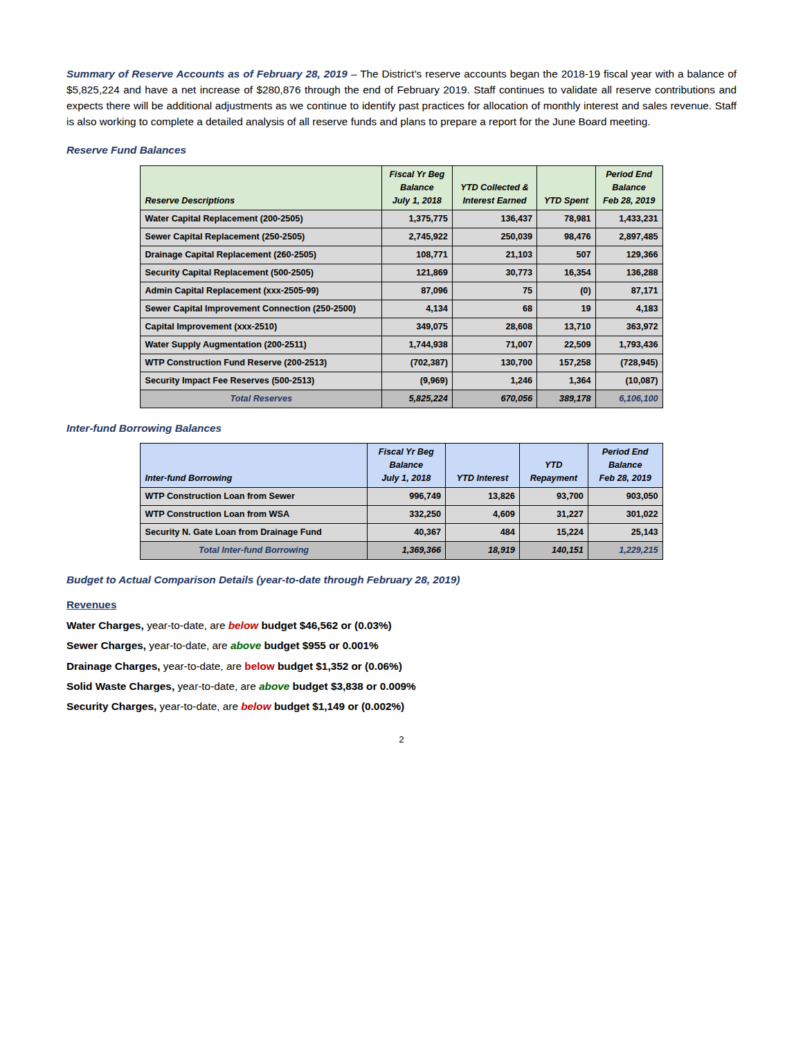Summary of Reserve Accounts as of February 28, 2019 – The District’s reserve accounts began the 2018-19 fiscal year with a balance of $5,825,224 and have a net increase of $280,876 through the end of February 2019. Staff continues to validate all reserve contributions and expects there will be additional adjustments as we continue to identify past practices for allocation of monthly interest and sales revenue. Staff is also working to complete a detailed analysis of all reserve funds and plans to prepare a report for the June Board meeting.
Reserve Fund Balances
| Reserve Descriptions | Fiscal Yr Beg Balance July 1, 2018 | YTD Collected & Interest Earned | YTD Spent | Period End Balance Feb 28, 2019 |
| --- | --- | --- | --- | --- |
| Water Capital Replacement (200-2505) | 1,375,775 | 136,437 | 78,981 | 1,433,231 |
| Sewer Capital Replacement (250-2505) | 2,745,922 | 250,039 | 98,476 | 2,897,485 |
| Drainage Capital Replacement (260-2505) | 108,771 | 21,103 | 507 | 129,366 |
| Security Capital Replacement (500-2505) | 121,869 | 30,773 | 16,354 | 136,288 |
| Admin Capital Replacement (xxx-2505-99) | 87,096 | 75 | (0) | 87,171 |
| Sewer Capital Improvement Connection (250-2500) | 4,134 | 68 | 19 | 4,183 |
| Capital Improvement (xxx-2510) | 349,075 | 28,608 | 13,710 | 363,972 |
| Water Supply Augmentation (200-2511) | 1,744,938 | 71,007 | 22,509 | 1,793,436 |
| WTP Construction Fund Reserve (200-2513) | (702,387) | 130,700 | 157,258 | (728,945) |
| Security Impact Fee Reserves (500-2513) | (9,969) | 1,246 | 1,364 | (10,087) |
| Total Reserves | 5,825,224 | 670,056 | 389,178 | 6,106,100 |
Inter-fund Borrowing Balances
| Inter-fund Borrowing | Fiscal Yr Beg Balance July 1, 2018 | YTD Interest | YTD Repayment | Period End Balance Feb 28, 2019 |
| --- | --- | --- | --- | --- |
| WTP Construction Loan from Sewer | 996,749 | 13,826 | 93,700 | 903,050 |
| WTP Construction Loan from WSA | 332,250 | 4,609 | 31,227 | 301,022 |
| Security N. Gate Loan from Drainage Fund | 40,367 | 484 | 15,224 | 25,143 |
| Total Inter-fund Borrowing | 1,369,366 | 18,919 | 140,151 | 1,229,215 |
Budget to Actual Comparison Details (year-to-date through February 28, 2019)
Revenues
Water Charges, year-to-date, are below budget $46,562 or (0.03%)
Sewer Charges, year-to-date, are above budget $955 or 0.001%
Drainage Charges, year-to-date, are below budget $1,352 or (0.06%)
Solid Waste Charges, year-to-date, are above budget $3,838 or 0.009%
Security Charges, year-to-date, are below budget $1,149 or (0.002%)
2